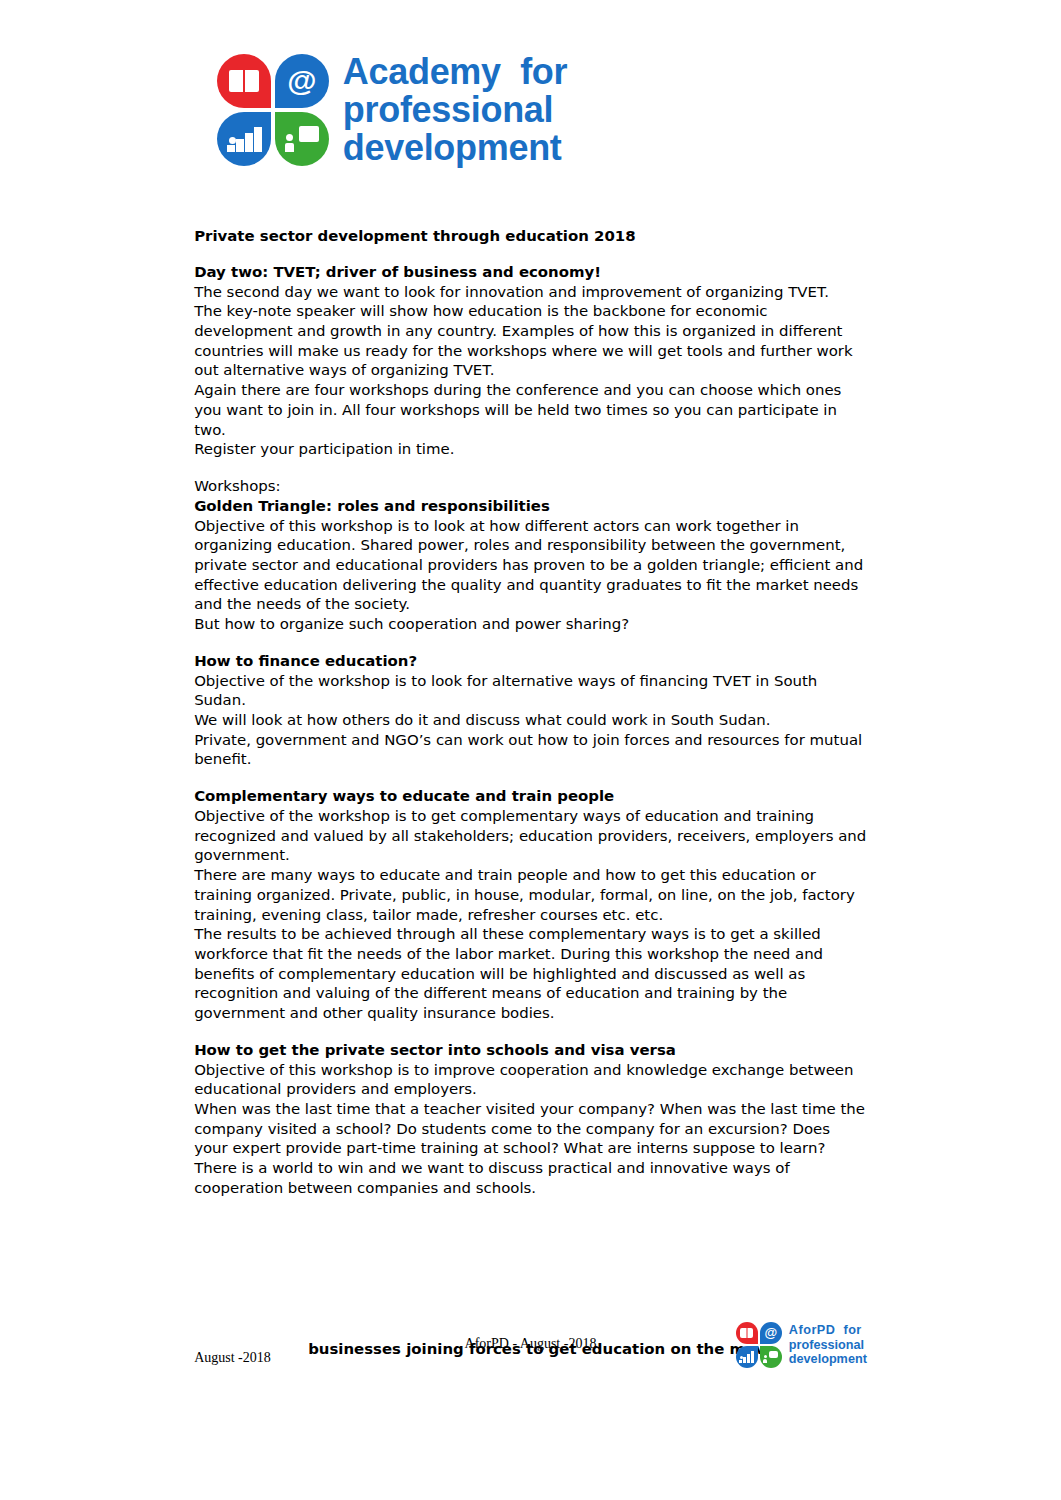@
Academy for
professional
development
Private sector development through education 2018
Day two: TVET; driver of business and economy!
The second day we want to look for innovation and improvement of organizing TVET.
The key-note speaker will show how education is the backbone for economic development and growth in any country. Examples of how this is organized in different countries will make us ready for the workshops where we will get tools and further work out alternative ways of organizing TVET.
Again there are four workshops during the conference and you can choose which ones you want to join in. All four workshops will be held two times so you can participate in two.
Register your participation in time.
Workshops:
Golden Triangle: roles and responsibilities
Objective of this workshop is to look at how different actors can work together in organizing education. Shared power, roles and responsibility between the government, private sector and educational providers has proven to be a golden triangle; efficient and effective education delivering the quality and quantity graduates to fit the market needs and the needs of the society.
But how to organize such cooperation and power sharing?
How to finance education?
Objective of the workshop is to look for alternative ways of financing TVET in South Sudan.
We will look at how others do it and discuss what could work in South Sudan.
Private, government and NGO’s can work out how to join forces and resources for mutual benefit.
Complementary ways to educate and train people
Objective of the workshop is to get complementary ways of education and training recognized and valued by all stakeholders; education providers, receivers, employers and government.
There are many ways to educate and train people and how to get this education or training organized. Private, public, in house, modular, formal, on line, on the job, factory training, evening class, tailor made, refresher courses etc. etc.
The results to be achieved through all these complementary ways is to get a skilled workforce that fit the needs of the labor market. During this workshop the need and benefits of complementary education will be highlighted and discussed as well as recognition and valuing of the different means of education and training by the government and other quality insurance bodies.
How to get the private sector into schools and visa versa
Objective of this workshop is to improve cooperation and knowledge exchange between educational providers and employers.
When was the last time that a teacher visited your company? When was the last time the company visited a school? Do students come to the company for an excursion? Does your expert provide part-time training at school? What are interns suppose to learn? There is a world to win and we want to discuss practical and innovative ways of cooperation between companies and schools.
businesses joining forces to get education on the move
August -2018
AforPD - August -2018
@
AforPD for
professional
development